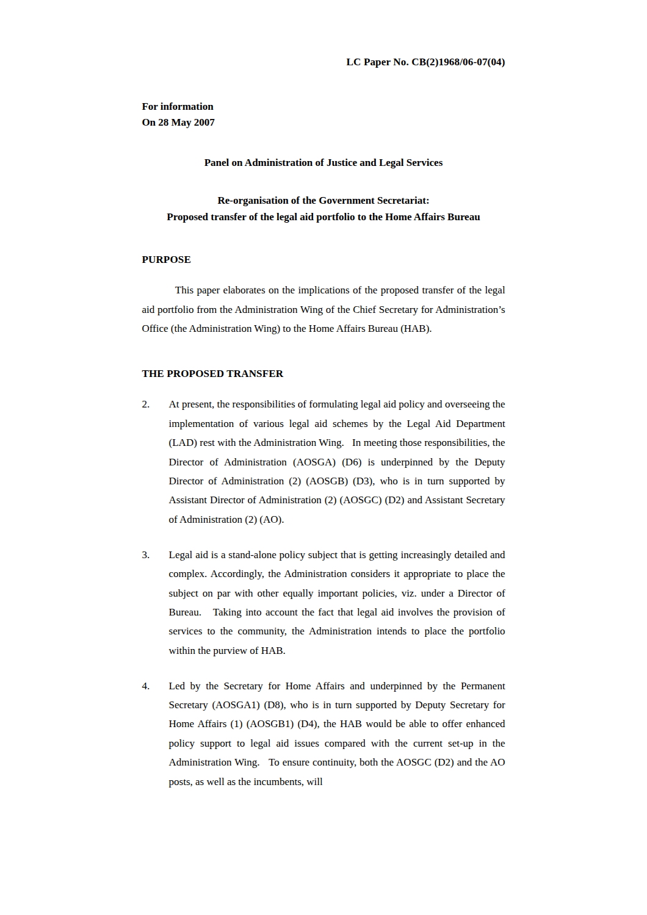LC Paper No. CB(2)1968/06-07(04)
For information
On 28 May 2007
Panel on Administration of Justice and Legal Services
Re-organisation of the Government Secretariat:
Proposed transfer of the legal aid portfolio to the Home Affairs Bureau
PURPOSE
This paper elaborates on the implications of the proposed transfer of the legal aid portfolio from the Administration Wing of the Chief Secretary for Administration’s Office (the Administration Wing) to the Home Affairs Bureau (HAB).
THE PROPOSED TRANSFER
2.
At present, the responsibilities of formulating legal aid policy and overseeing the implementation of various legal aid schemes by the Legal Aid Department (LAD) rest with the Administration Wing. In meeting those responsibilities, the Director of Administration (AOSGA) (D6) is underpinned by the Deputy Director of Administration (2) (AOSGB) (D3), who is in turn supported by Assistant Director of Administration (2) (AOSGC) (D2) and Assistant Secretary of Administration (2) (AO).
3.
Legal aid is a stand-alone policy subject that is getting increasingly detailed and complex. Accordingly, the Administration considers it appropriate to place the subject on par with other equally important policies, viz. under a Director of Bureau. Taking into account the fact that legal aid involves the provision of services to the community, the Administration intends to place the portfolio within the purview of HAB.
4.
Led by the Secretary for Home Affairs and underpinned by the Permanent Secretary (AOSGA1) (D8), who is in turn supported by Deputy Secretary for Home Affairs (1) (AOSGB1) (D4), the HAB would be able to offer enhanced policy support to legal aid issues compared with the current set-up in the Administration Wing. To ensure continuity, both the AOSGC (D2) and the AO posts, as well as the incumbents, will